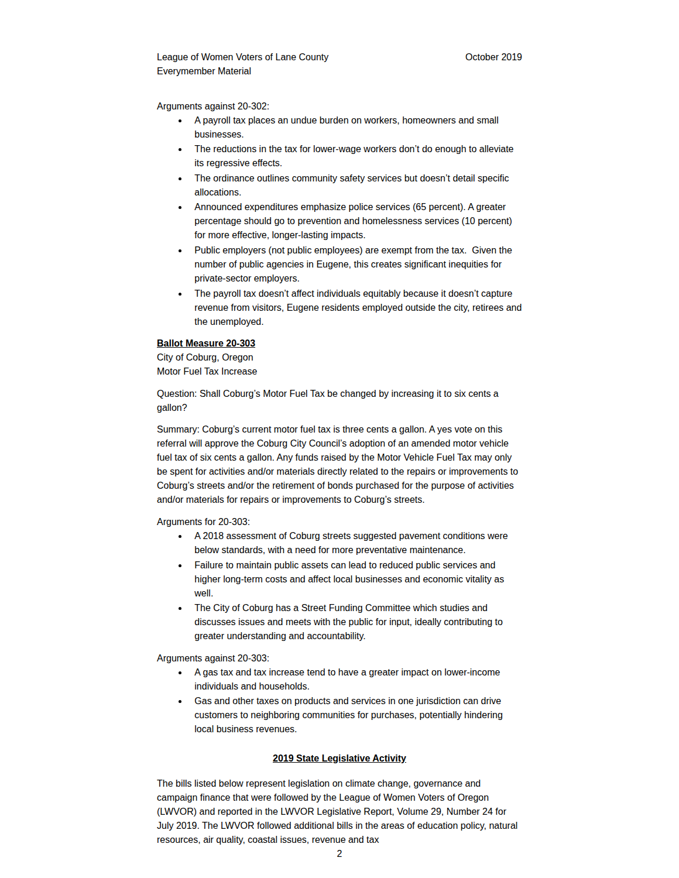League of Women Voters of Lane County
Everymember Material
October 2019
Arguments against 20-302:
A payroll tax places an undue burden on workers, homeowners and small businesses.
The reductions in the tax for lower-wage workers don’t do enough to alleviate its regressive effects.
The ordinance outlines community safety services but doesn’t detail specific allocations.
Announced expenditures emphasize police services (65 percent). A greater percentage should go to prevention and homelessness services (10 percent) for more effective, longer-lasting impacts.
Public employers (not public employees) are exempt from the tax. Given the number of public agencies in Eugene, this creates significant inequities for private-sector employers.
The payroll tax doesn’t affect individuals equitably because it doesn’t capture revenue from visitors, Eugene residents employed outside the city, retirees and the unemployed.
Ballot Measure 20-303
City of Coburg, Oregon
Motor Fuel Tax Increase
Question: Shall Coburg’s Motor Fuel Tax be changed by increasing it to six cents a gallon?
Summary: Coburg’s current motor fuel tax is three cents a gallon. A yes vote on this referral will approve the Coburg City Council’s adoption of an amended motor vehicle fuel tax of six cents a gallon. Any funds raised by the Motor Vehicle Fuel Tax may only be spent for activities and/or materials directly related to the repairs or improvements to Coburg’s streets and/or the retirement of bonds purchased for the purpose of activities and/or materials for repairs or improvements to Coburg’s streets.
Arguments for 20-303:
A 2018 assessment of Coburg streets suggested pavement conditions were below standards, with a need for more preventative maintenance.
Failure to maintain public assets can lead to reduced public services and higher long-term costs and affect local businesses and economic vitality as well.
The City of Coburg has a Street Funding Committee which studies and discusses issues and meets with the public for input, ideally contributing to greater understanding and accountability.
Arguments against 20-303:
A gas tax and tax increase tend to have a greater impact on lower-income individuals and households.
Gas and other taxes on products and services in one jurisdiction can drive customers to neighboring communities for purchases, potentially hindering local business revenues.
2019 State Legislative Activity
The bills listed below represent legislation on climate change, governance and campaign finance that were followed by the League of Women Voters of Oregon (LWVOR) and reported in the LWVOR Legislative Report, Volume 29, Number 24 for July 2019. The LWVOR followed additional bills in the areas of education policy, natural resources, air quality, coastal issues, revenue and tax
2